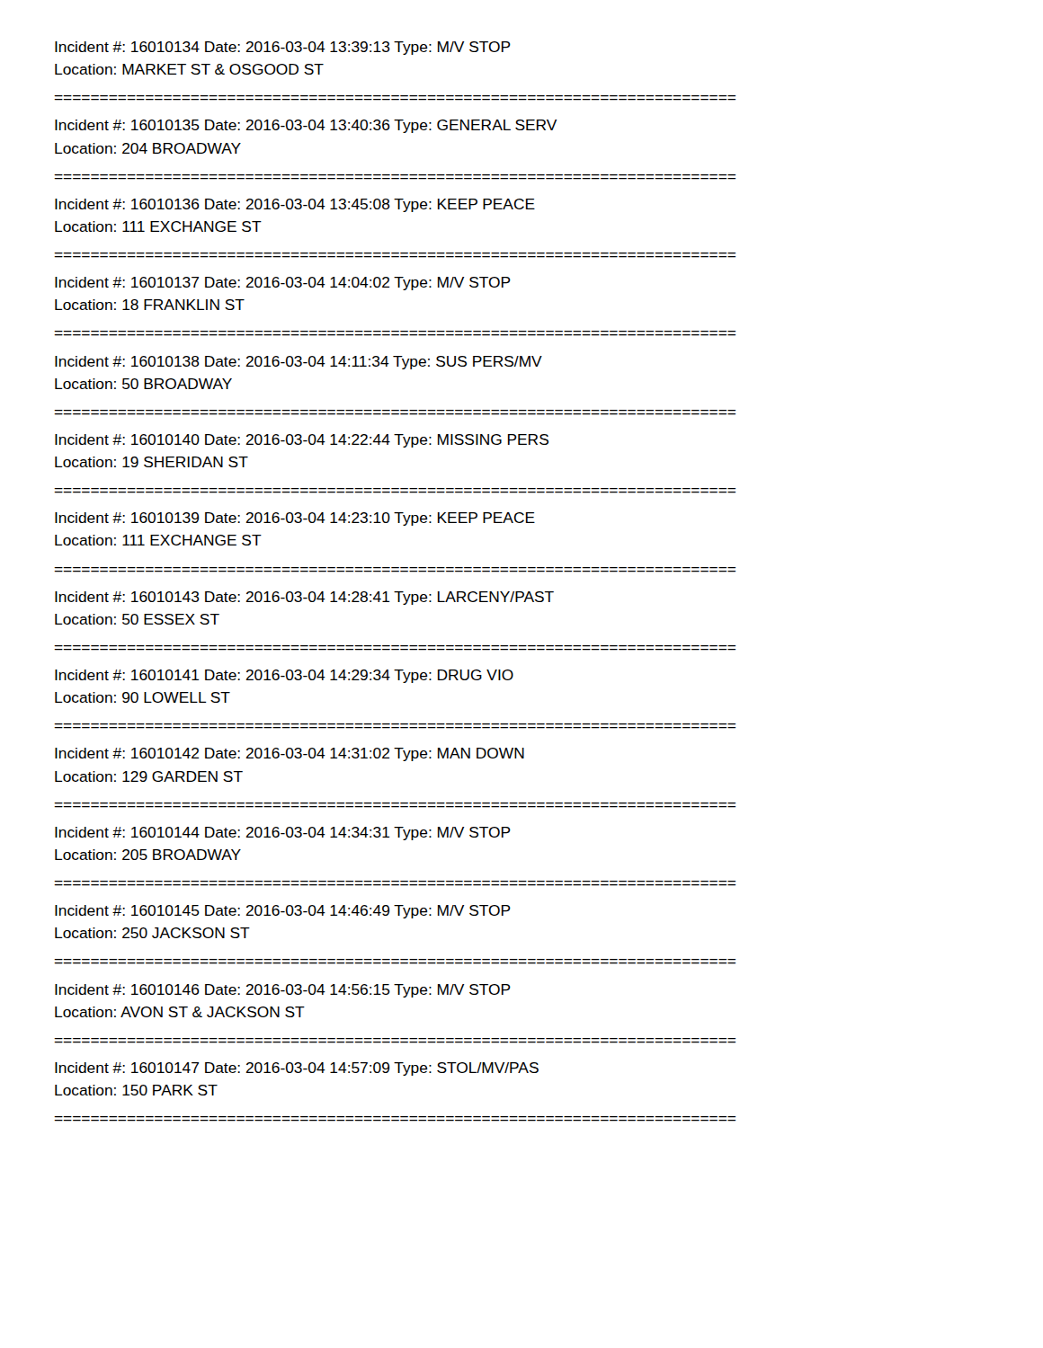Incident #: 16010134 Date: 2016-03-04 13:39:13 Type: M/V STOP
Location: MARKET ST & OSGOOD ST
===========================================================================
Incident #: 16010135 Date: 2016-03-04 13:40:36 Type: GENERAL SERV
Location: 204 BROADWAY
===========================================================================
Incident #: 16010136 Date: 2016-03-04 13:45:08 Type: KEEP PEACE
Location: 111 EXCHANGE ST
===========================================================================
Incident #: 16010137 Date: 2016-03-04 14:04:02 Type: M/V STOP
Location: 18 FRANKLIN ST
===========================================================================
Incident #: 16010138 Date: 2016-03-04 14:11:34 Type: SUS PERS/MV
Location: 50 BROADWAY
===========================================================================
Incident #: 16010140 Date: 2016-03-04 14:22:44 Type: MISSING PERS
Location: 19 SHERIDAN ST
===========================================================================
Incident #: 16010139 Date: 2016-03-04 14:23:10 Type: KEEP PEACE
Location: 111 EXCHANGE ST
===========================================================================
Incident #: 16010143 Date: 2016-03-04 14:28:41 Type: LARCENY/PAST
Location: 50 ESSEX ST
===========================================================================
Incident #: 16010141 Date: 2016-03-04 14:29:34 Type: DRUG VIO
Location: 90 LOWELL ST
===========================================================================
Incident #: 16010142 Date: 2016-03-04 14:31:02 Type: MAN DOWN
Location: 129 GARDEN ST
===========================================================================
Incident #: 16010144 Date: 2016-03-04 14:34:31 Type: M/V STOP
Location: 205 BROADWAY
===========================================================================
Incident #: 16010145 Date: 2016-03-04 14:46:49 Type: M/V STOP
Location: 250 JACKSON ST
===========================================================================
Incident #: 16010146 Date: 2016-03-04 14:56:15 Type: M/V STOP
Location: AVON ST & JACKSON ST
===========================================================================
Incident #: 16010147 Date: 2016-03-04 14:57:09 Type: STOL/MV/PAS
Location: 150 PARK ST
===========================================================================